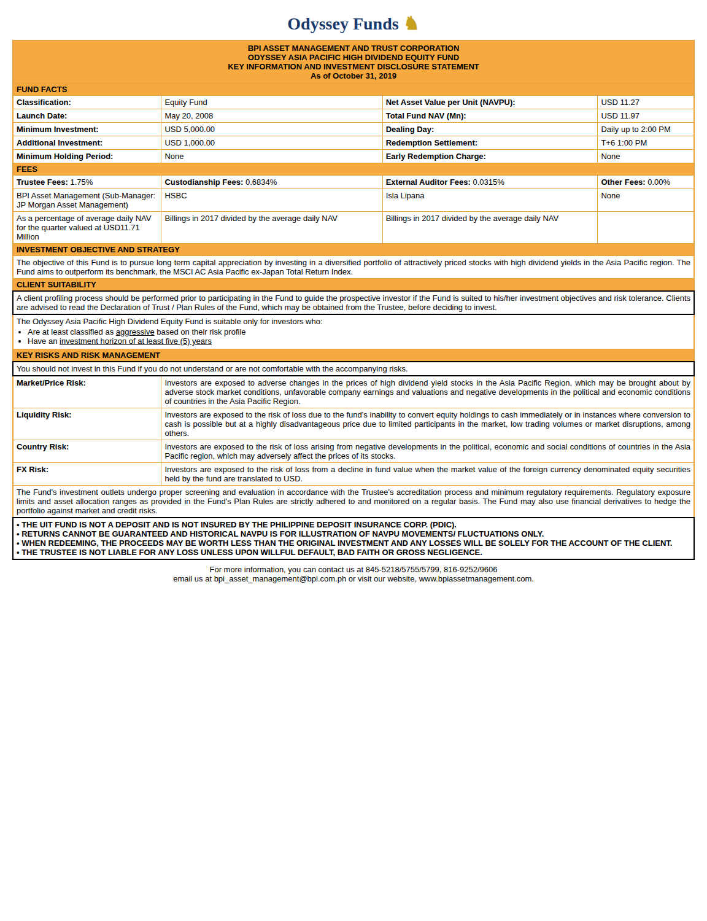Odyssey Funds ♞
| BPI ASSET MANAGEMENT AND TRUST CORPORATION ODYSSEY ASIA PACIFIC HIGH DIVIDEND EQUITY FUND KEY INFORMATION AND INVESTMENT DISCLOSURE STATEMENT As of October 31, 2019 |
| FUND FACTS |
| Classification: | Equity Fund | Net Asset Value per Unit (NAVPU): | USD 11.27 |
| Launch Date: | May 20, 2008 | Total Fund NAV (Mn): | USD 11.97 |
| Minimum Investment: | USD 5,000.00 | Dealing Day: | Daily up to 2:00 PM |
| Additional Investment: | USD 1,000.00 | Redemption Settlement: | T+6 1:00 PM |
| Minimum Holding Period: | None | Early Redemption Charge: | None |
| FEES |
| Trustee Fees: 1.75% | Custodianship Fees: 0.6834% | External Auditor Fees: 0.0315% | Other Fees: 0.00% |
| BPI Asset Management (Sub-Manager: JP Morgan Asset Management) | HSBC | Isla Lipana | None |
| As a percentage of average daily NAV for the quarter valued at USD11.71 Million | Billings in 2017 divided by the average daily NAV | Billings in 2017 divided by the average daily NAV | |
| INVESTMENT OBJECTIVE AND STRATEGY |
| The objective of this Fund is to pursue long term capital appreciation by investing in a diversified portfolio of attractively priced stocks with high dividend yields in the Asia Pacific region. The Fund aims to outperform its benchmark, the MSCI AC Asia Pacific ex-Japan Total Return Index. |
| CLIENT SUITABILITY |
| A client profiling process should be performed prior to participating in the Fund to guide the prospective investor if the Fund is suited to his/her investment objectives and risk tolerance. Clients are advised to read the Declaration of Trust / Plan Rules of the Fund, which may be obtained from the Trustee, before deciding to invest. |
| The Odyssey Asia Pacific High Dividend Equity Fund is suitable only for investors who: Are at least classified as aggressive based on their risk profile Have an investment horizon of at least five (5) years |
| KEY RISKS AND RISK MANAGEMENT |
| You should not invest in this Fund if you do not understand or are not comfortable with the accompanying risks. |
| Market/Price Risk: | Investors are exposed to adverse changes in the prices of high dividend yield stocks in the Asia Pacific Region, which may be brought about by adverse stock market conditions, unfavorable company earnings and valuations and negative developments in the political and economic conditions of countries in the Asia Pacific Region. |
| Liquidity Risk: | Investors are exposed to the risk of loss due to the fund's inability to convert equity holdings to cash immediately or in instances where conversion to cash is possible but at a highly disadvantageous price due to limited participants in the market, low trading volumes or market disruptions, among others. |
| Country Risk: | Investors are exposed to the risk of loss arising from negative developments in the political, economic and social conditions of countries in the Asia Pacific region, which may adversely affect the prices of its stocks. |
| FX Risk: | Investors are exposed to the risk of loss from a decline in fund value when the market value of the foreign currency denominated equity securities held by the fund are translated to USD. |
| The Fund's investment outlets undergo proper screening and evaluation in accordance with the Trustee's accreditation process and minimum regulatory requirements. Regulatory exposure limits and asset allocation ranges as provided in the Fund's Plan Rules are strictly adhered to and monitored on a regular basis. The Fund may also use financial derivatives to hedge the portfolio against market and credit risks. |
| • THE UIT FUND IS NOT A DEPOSIT AND IS NOT INSURED BY THE PHILIPPINE DEPOSIT INSURANCE CORP. (PDIC). • RETURNS CANNOT BE GUARANTEED AND HISTORICAL NAVPU IS FOR ILLUSTRATION OF NAVPU MOVEMENTS/ FLUCTUATIONS ONLY. • WHEN REDEEMING, THE PROCEEDS MAY BE WORTH LESS THAN THE ORIGINAL INVESTMENT AND ANY LOSSES WILL BE SOLELY FOR THE ACCOUNT OF THE CLIENT. • THE TRUSTEE IS NOT LIABLE FOR ANY LOSS UNLESS UPON WILLFUL DEFAULT, BAD FAITH OR GROSS NEGLIGENCE. |
For more information, you can contact us at 845-5218/5755/5799, 816-9252/9606
email us at bpi_asset_management@bpi.com.ph or visit our website, www.bpiassetmanagement.com.